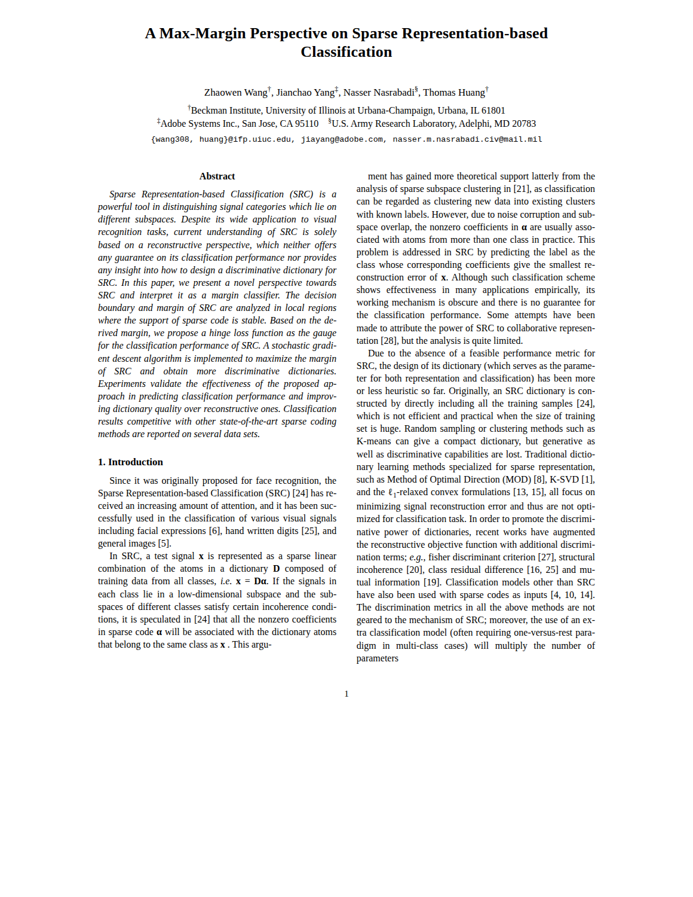A Max-Margin Perspective on Sparse Representation-based Classification
Zhaowen Wang†, Jianchao Yang‡, Nasser Nasrabadi§, Thomas Huang†
†Beckman Institute, University of Illinois at Urbana-Champaign, Urbana, IL 61801
‡Adobe Systems Inc., San Jose, CA 95110 §U.S. Army Research Laboratory, Adelphi, MD 20783
{wang308, huang}@ifp.uiuc.edu, jiayang@adobe.com, nasser.m.nasrabadi.civ@mail.mil
Abstract
Sparse Representation-based Classification (SRC) is a powerful tool in distinguishing signal categories which lie on different subspaces. Despite its wide application to visual recognition tasks, current understanding of SRC is solely based on a reconstructive perspective, which neither offers any guarantee on its classification performance nor provides any insight into how to design a discriminative dictionary for SRC. In this paper, we present a novel perspective towards SRC and interpret it as a margin classifier. The decision boundary and margin of SRC are analyzed in local regions where the support of sparse code is stable. Based on the derived margin, we propose a hinge loss function as the gauge for the classification performance of SRC. A stochastic gradient descent algorithm is implemented to maximize the margin of SRC and obtain more discriminative dictionaries. Experiments validate the effectiveness of the proposed approach in predicting classification performance and improving dictionary quality over reconstructive ones. Classification results competitive with other state-of-the-art sparse coding methods are reported on several data sets.
1. Introduction
Since it was originally proposed for face recognition, the Sparse Representation-based Classification (SRC) [24] has received an increasing amount of attention, and it has been successfully used in the classification of various visual signals including facial expressions [6], hand written digits [25], and general images [5].
In SRC, a test signal x is represented as a sparse linear combination of the atoms in a dictionary D composed of training data from all classes, i.e. x = Dα. If the signals in each class lie in a low-dimensional subspace and the subspaces of different classes satisfy certain incoherence conditions, it is speculated in [24] that all the nonzero coefficients in sparse code α will be associated with the dictionary atoms that belong to the same class as x . This argu-
ment has gained more theoretical support latterly from the analysis of sparse subspace clustering in [21], as classification can be regarded as clustering new data into existing clusters with known labels. However, due to noise corruption and subspace overlap, the nonzero coefficients in α are usually associated with atoms from more than one class in practice. This problem is addressed in SRC by predicting the label as the class whose corresponding coefficients give the smallest reconstruction error of x. Although such classification scheme shows effectiveness in many applications empirically, its working mechanism is obscure and there is no guarantee for the classification performance. Some attempts have been made to attribute the power of SRC to collaborative representation [28], but the analysis is quite limited.
Due to the absence of a feasible performance metric for SRC, the design of its dictionary (which serves as the parameter for both representation and classification) has been more or less heuristic so far. Originally, an SRC dictionary is constructed by directly including all the training samples [24], which is not efficient and practical when the size of training set is huge. Random sampling or clustering methods such as K-means can give a compact dictionary, but generative as well as discriminative capabilities are lost. Traditional dictionary learning methods specialized for sparse representation, such as Method of Optimal Direction (MOD) [8], K-SVD [1], and the ℓ1-relaxed convex formulations [13, 15], all focus on minimizing signal reconstruction error and thus are not optimized for classification task. In order to promote the discriminative power of dictionaries, recent works have augmented the reconstructive objective function with additional discrimination terms; e.g., fisher discriminant criterion [27], structural incoherence [20], class residual difference [16, 25] and mutual information [19]. Classification models other than SRC have also been used with sparse codes as inputs [4, 10, 14]. The discrimination metrics in all the above methods are not geared to the mechanism of SRC; moreover, the use of an extra classification model (often requiring one-versus-rest paradigm in multi-class cases) will multiply the number of parameters
1